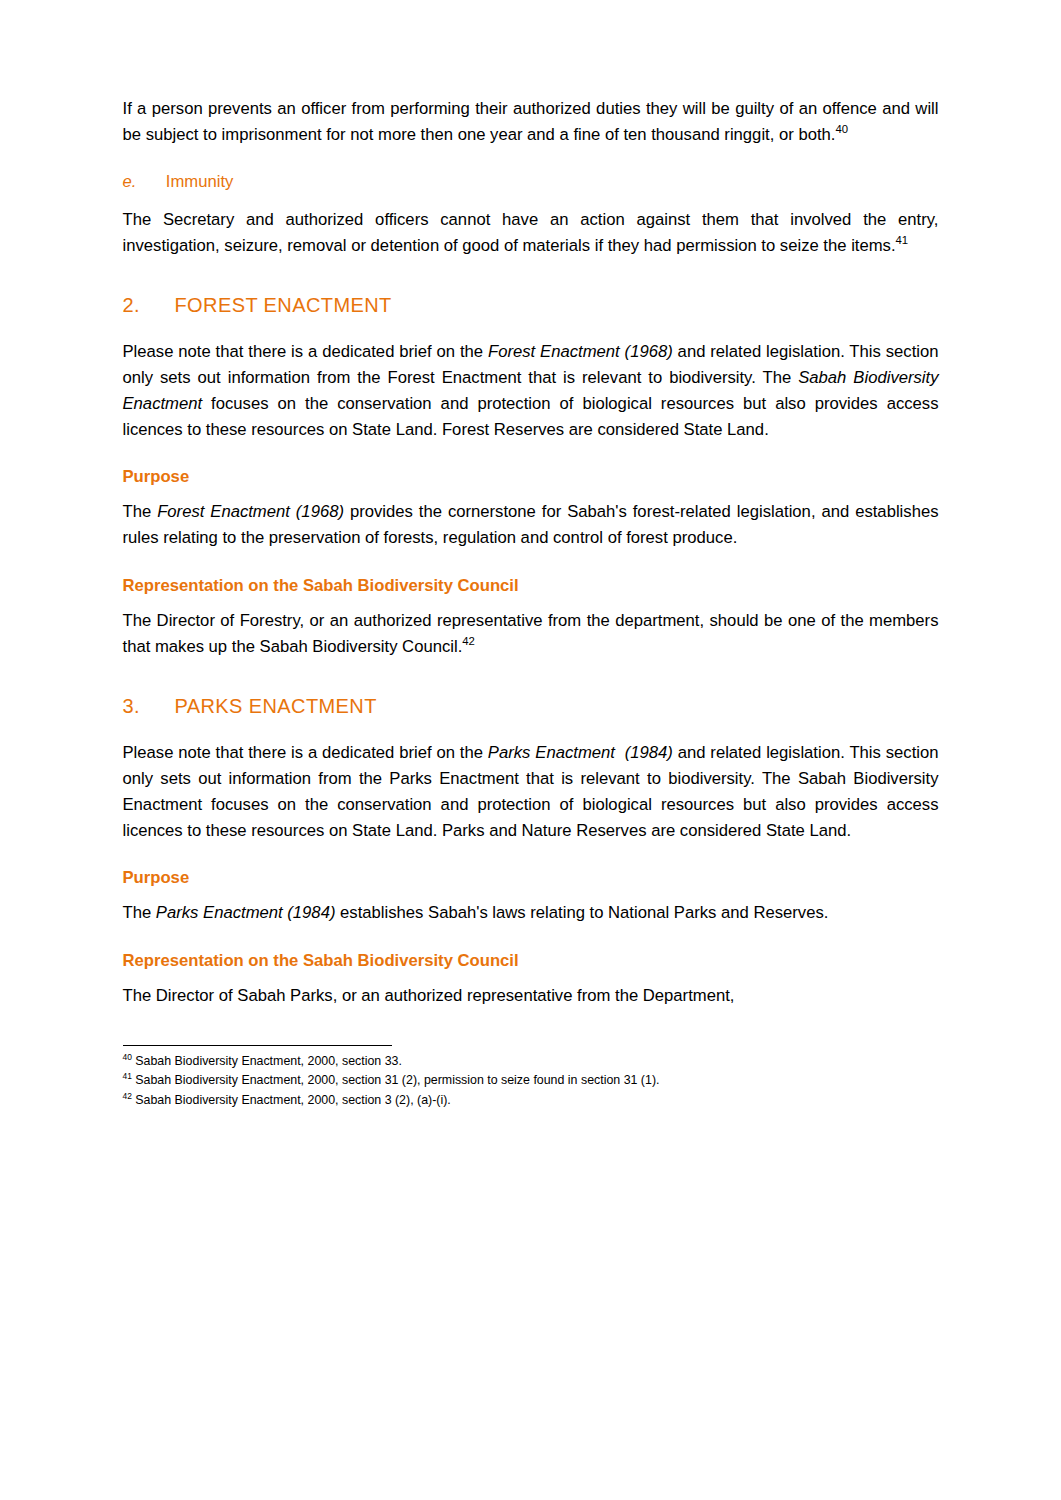If a person prevents an officer from performing their authorized duties they will be guilty of an offence and will be subject to imprisonment for not more then one year and a fine of ten thousand ringgit, or both.40
e. Immunity
The Secretary and authorized officers cannot have an action against them that involved the entry, investigation, seizure, removal or detention of good of materials if they had permission to seize the items.41
2. FOREST ENACTMENT
Please note that there is a dedicated brief on the Forest Enactment (1968) and related legislation. This section only sets out information from the Forest Enactment that is relevant to biodiversity. The Sabah Biodiversity Enactment focuses on the conservation and protection of biological resources but also provides access licences to these resources on State Land. Forest Reserves are considered State Land.
Purpose
The Forest Enactment (1968) provides the cornerstone for Sabah's forest-related legislation, and establishes rules relating to the preservation of forests, regulation and control of forest produce.
Representation on the Sabah Biodiversity Council
The Director of Forestry, or an authorized representative from the department, should be one of the members that makes up the Sabah Biodiversity Council.42
3. PARKS ENACTMENT
Please note that there is a dedicated brief on the Parks Enactment (1984) and related legislation. This section only sets out information from the Parks Enactment that is relevant to biodiversity. The Sabah Biodiversity Enactment focuses on the conservation and protection of biological resources but also provides access licences to these resources on State Land. Parks and Nature Reserves are considered State Land.
Purpose
The Parks Enactment (1984) establishes Sabah's laws relating to National Parks and Reserves.
Representation on the Sabah Biodiversity Council
The Director of Sabah Parks, or an authorized representative from the Department,
40 Sabah Biodiversity Enactment, 2000, section 33.
41 Sabah Biodiversity Enactment, 2000, section 31 (2), permission to seize found in section 31 (1).
42 Sabah Biodiversity Enactment, 2000, section 3 (2), (a)-(i).